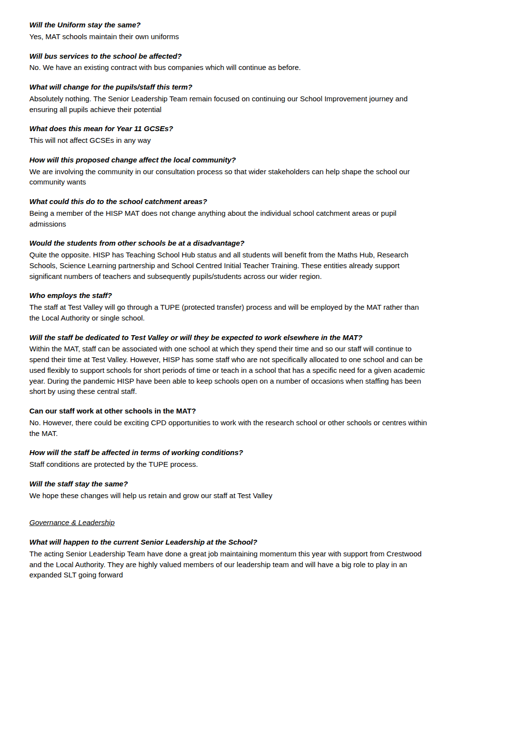Will the Uniform stay the same?
Yes, MAT schools maintain their own uniforms
Will bus services to the school be affected?
No. We have an existing contract with bus companies which will continue as before.
What will change for the pupils/staff this term?
Absolutely nothing. The Senior Leadership Team remain focused on continuing our School Improvement journey and ensuring all pupils achieve their potential
What does this mean for Year 11 GCSEs?
This will not affect GCSEs in any way
How will this proposed change affect the local community?
We are involving the community in our consultation process so that wider stakeholders can help shape the school our community wants
What could this do to the school catchment areas?
Being a member of the HISP MAT does not change anything about the individual school catchment areas or pupil admissions
Would the students from other schools be at a disadvantage?
Quite the opposite. HISP has Teaching School Hub status and all students will benefit from the Maths Hub, Research Schools, Science Learning partnership and School Centred Initial Teacher Training. These entities already support significant numbers of teachers and subsequently pupils/students across our wider region.
Who employs the staff?
The staff at Test Valley will go through a TUPE (protected transfer) process and will be employed by the MAT rather than the Local Authority or single school.
Will the staff be dedicated to Test Valley or will they be expected to work elsewhere in the MAT?
Within the MAT, staff can be associated with one school at which they spend their time and so our staff will continue to spend their time at Test Valley. However, HISP has some staff who are not specifically allocated to one school and can be used flexibly to support schools for short periods of time or teach in a school that has a specific need for a given academic year. During the pandemic HISP have been able to keep schools open on a number of occasions when staffing has been short by using these central staff.
Can our staff work at other schools in the MAT?
No. However, there could be exciting CPD opportunities to work with the research school or other schools or centres within the MAT.
How will the staff be affected in terms of working conditions?
Staff conditions are protected by the TUPE process.
Will the staff stay the same?
We hope these changes will help us retain and grow our staff at Test Valley
Governance & Leadership
What will happen to the current Senior Leadership at the School?
The acting Senior Leadership Team have done a great job maintaining momentum this year with support from Crestwood and the Local Authority. They are highly valued members of our leadership team and will have a big role to play in an expanded SLT going forward